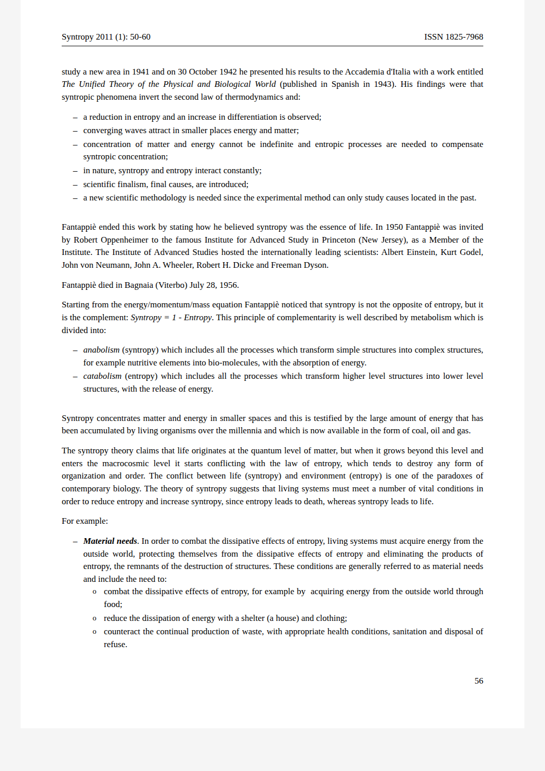Syntropy 2011 (1): 50-60 ISSN 1825-7968
study a new area in 1941 and on 30 October 1942 he presented his results to the Accademia d'Italia with a work entitled The Unified Theory of the Physical and Biological World (published in Spanish in 1943). His findings were that syntropic phenomena invert the second law of thermodynamics and:
a reduction in entropy and an increase in differentiation is observed;
converging waves attract in smaller places energy and matter;
concentration of matter and energy cannot be indefinite and entropic processes are needed to compensate syntropic concentration;
in nature, syntropy and entropy interact constantly;
scientific finalism, final causes, are introduced;
a new scientific methodology is needed since the experimental method can only study causes located in the past.
Fantappiè ended this work by stating how he believed syntropy was the essence of life. In 1950 Fantappiè was invited by Robert Oppenheimer to the famous Institute for Advanced Study in Princeton (New Jersey), as a Member of the Institute. The Institute of Advanced Studies hosted the internationally leading scientists: Albert Einstein, Kurt Godel, John von Neumann, John A. Wheeler, Robert H. Dicke and Freeman Dyson.
Fantappiè died in Bagnaia (Viterbo) July 28, 1956.
Starting from the energy/momentum/mass equation Fantappiè noticed that syntropy is not the opposite of entropy, but it is the complement: Syntropy = 1 - Entropy. This principle of complementarity is well described by metabolism which is divided into:
anabolism (syntropy) which includes all the processes which transform simple structures into complex structures, for example nutritive elements into bio-molecules, with the absorption of energy.
catabolism (entropy) which includes all the processes which transform higher level structures into lower level structures, with the release of energy.
Syntropy concentrates matter and energy in smaller spaces and this is testified by the large amount of energy that has been accumulated by living organisms over the millennia and which is now available in the form of coal, oil and gas.
The syntropy theory claims that life originates at the quantum level of matter, but when it grows beyond this level and enters the macrocosmic level it starts conflicting with the law of entropy, which tends to destroy any form of organization and order. The conflict between life (syntropy) and environment (entropy) is one of the paradoxes of contemporary biology. The theory of syntropy suggests that living systems must meet a number of vital conditions in order to reduce entropy and increase syntropy, since entropy leads to death, whereas syntropy leads to life.
For example:
Material needs. In order to combat the dissipative effects of entropy, living systems must acquire energy from the outside world, protecting themselves from the dissipative effects of entropy and eliminating the products of entropy, the remnants of the destruction of structures. These conditions are generally referred to as material needs and include the need to:
combat the dissipative effects of entropy, for example by acquiring energy from the outside world through food;
reduce the dissipation of energy with a shelter (a house) and clothing;
counteract the continual production of waste, with appropriate health conditions, sanitation and disposal of refuse.
56